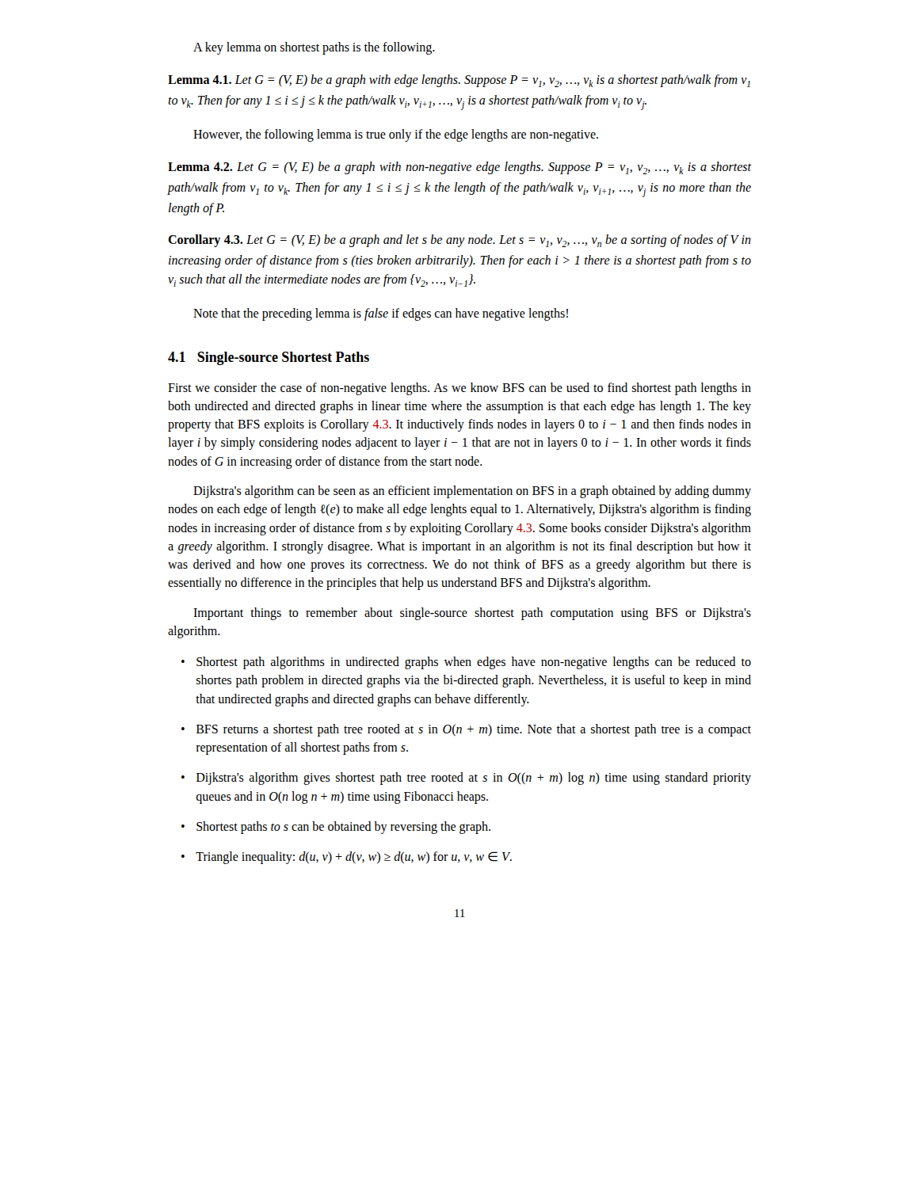A key lemma on shortest paths is the following.
Lemma 4.1. Let G = (V, E) be a graph with edge lengths. Suppose P = v1, v2, …, vk is a shortest path/walk from v1 to vk. Then for any 1 ≤ i ≤ j ≤ k the path/walk vi, vi+1, …, vj is a shortest path/walk from vi to vj.
However, the following lemma is true only if the edge lengths are non-negative.
Lemma 4.2. Let G = (V, E) be a graph with non-negative edge lengths. Suppose P = v1, v2, …, vk is a shortest path/walk from v1 to vk. Then for any 1 ≤ i ≤ j ≤ k the length of the path/walk vi, vi+1, …, vj is no more than the length of P.
Corollary 4.3. Let G = (V, E) be a graph and let s be any node. Let s = v1, v2, …, vn be a sorting of nodes of V in increasing order of distance from s (ties broken arbitrarily). Then for each i > 1 there is a shortest path from s to vi such that all the intermediate nodes are from {v2, …, vi−1}.
Note that the preceding lemma is false if edges can have negative lengths!
4.1 Single-source Shortest Paths
First we consider the case of non-negative lengths. As we know BFS can be used to find shortest path lengths in both undirected and directed graphs in linear time where the assumption is that each edge has length 1. The key property that BFS exploits is Corollary 4.3. It inductively finds nodes in layers 0 to i − 1 and then finds nodes in layer i by simply considering nodes adjacent to layer i − 1 that are not in layers 0 to i − 1. In other words it finds nodes of G in increasing order of distance from the start node.
Dijkstra's algorithm can be seen as an efficient implementation on BFS in a graph obtained by adding dummy nodes on each edge of length ℓ(e) to make all edge lenghts equal to 1. Alternatively, Dijkstra's algorithm is finding nodes in increasing order of distance from s by exploiting Corollary 4.3. Some books consider Dijkstra's algorithm a greedy algorithm. I strongly disagree. What is important in an algorithm is not its final description but how it was derived and how one proves its correctness. We do not think of BFS as a greedy algorithm but there is essentially no difference in the principles that help us understand BFS and Dijkstra's algorithm.
Important things to remember about single-source shortest path computation using BFS or Dijkstra's algorithm.
Shortest path algorithms in undirected graphs when edges have non-negative lengths can be reduced to shortes path problem in directed graphs via the bi-directed graph. Nevertheless, it is useful to keep in mind that undirected graphs and directed graphs can behave differently.
BFS returns a shortest path tree rooted at s in O(n + m) time. Note that a shortest path tree is a compact representation of all shortest paths from s.
Dijkstra's algorithm gives shortest path tree rooted at s in O((n + m) log n) time using standard priority queues and in O(n log n + m) time using Fibonacci heaps.
Shortest paths to s can be obtained by reversing the graph.
Triangle inequality: d(u, v) + d(v, w) ≥ d(u, w) for u, v, w ∈ V.
11